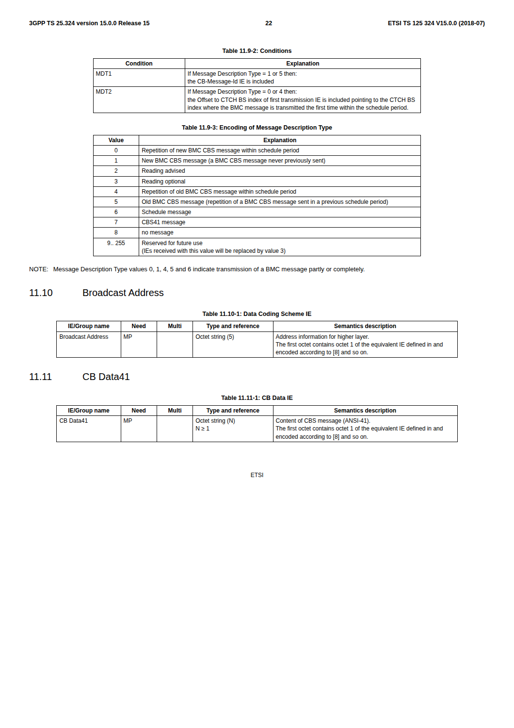3GPP TS 25.324 version 15.0.0 Release 15
22
ETSI TS 125 324 V15.0.0 (2018-07)
Table 11.9-2: Conditions
| Condition | Explanation |
| --- | --- |
| MDT1 | If Message Description Type = 1 or 5 then: the CB-Message-Id IE is included |
| MDT2 | If Message Description Type = 0 or 4 then: the Offset to CTCH BS index of first transmission IE is included pointing to the CTCH BS index where the BMC message is transmitted the first time within the schedule period. |
Table 11.9-3: Encoding of Message Description Type
| Value | Explanation |
| --- | --- |
| 0 | Repetition of new BMC CBS message within schedule period |
| 1 | New BMC CBS message (a BMC CBS message never previously sent) |
| 2 | Reading advised |
| 3 | Reading optional |
| 4 | Repetition of old BMC CBS message within schedule period |
| 5 | Old BMC CBS message (repetition of a BMC CBS message sent in a previous schedule period) |
| 6 | Schedule message |
| 7 | CBS41 message |
| 8 | no message |
| 9.. 255 | Reserved for future use (IEs received with this value will be replaced by value 3) |
NOTE:
Message Description Type values 0, 1, 4, 5 and 6 indicate transmission of a BMC message partly or completely.
11.10 Broadcast Address
Table 11.10-1: Data Coding Scheme IE
| IE/Group name | Need | Multi | Type and reference | Semantics description |
| --- | --- | --- | --- | --- |
| Broadcast Address | MP | | Octet string (5) | Address information for higher layer. The first octet contains octet 1 of the equivalent IE defined in and encoded according to [8] and so on. |
11.11 CB Data41
Table 11.11-1: CB Data IE
| IE/Group name | Need | Multi | Type and reference | Semantics description |
| --- | --- | --- | --- | --- |
| CB Data41 | MP | | Octet string (N) N ≥ 1 | Content of CBS message (ANSI-41). The first octet contains octet 1 of the equivalent IE defined in and encoded according to [8] and so on. |
ETSI